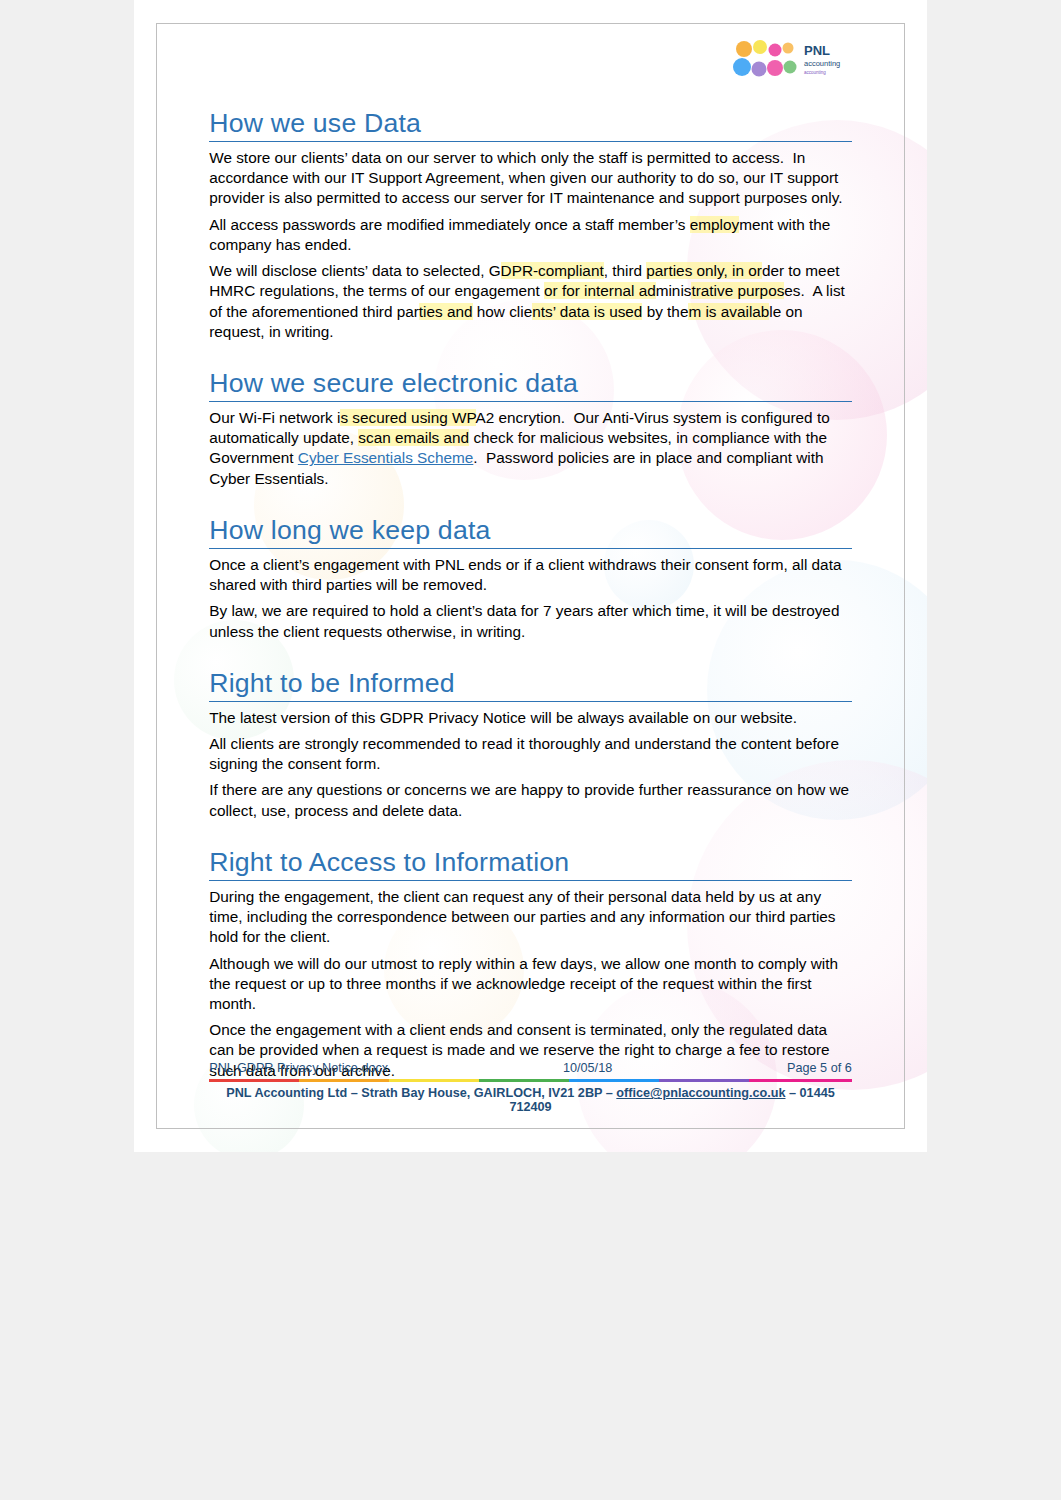PNL accounting accounting
How we use Data
We store our clients’ data on our server to which only the staff is permitted to access. In accordance with our IT Support Agreement, when given our authority to do so, our IT support provider is also permitted to access our server for IT maintenance and support purposes only.
All access passwords are modified immediately once a staff member’s employment with the company has ended.
We will disclose clients’ data to selected, GDPR-compliant, third parties only, in order to meet HMRC regulations, the terms of our engagement or for internal administrative purposes. A list of the aforementioned third parties and how clients’ data is used by them is available on request, in writing.
How we secure electronic data
Our Wi-Fi network is secured using WPA2 encrytion. Our Anti-Virus system is configured to automatically update, scan emails and check for malicious websites, in compliance with the Government Cyber Essentials Scheme. Password policies are in place and compliant with Cyber Essentials.
How long we keep data
Once a client’s engagement with PNL ends or if a client withdraws their consent form, all data shared with third parties will be removed.
By law, we are required to hold a client’s data for 7 years after which time, it will be destroyed unless the client requests otherwise, in writing.
Right to be Informed
The latest version of this GDPR Privacy Notice will be always available on our website.
All clients are strongly recommended to read it thoroughly and understand the content before signing the consent form.
If there are any questions or concerns we are happy to provide further reassurance on how we collect, use, process and delete data.
Right to Access to Information
During the engagement, the client can request any of their personal data held by us at any time, including the correspondence between our parties and any information our third parties hold for the client.
Although we will do our utmost to reply within a few days, we allow one month to comply with the request or up to three months if we acknowledge receipt of the request within the first month.
Once the engagement with a client ends and consent is terminated, only the regulated data can be provided when a request is made and we reserve the right to charge a fee to restore such data from our archive.
PNL GDPR Privacy Notice.docx
10/05/18
Page 5 of 6
PNL Accounting Ltd – Strath Bay House, GAIRLOCH, IV21 2BP – office@pnlaccounting.co.uk – 01445 712409